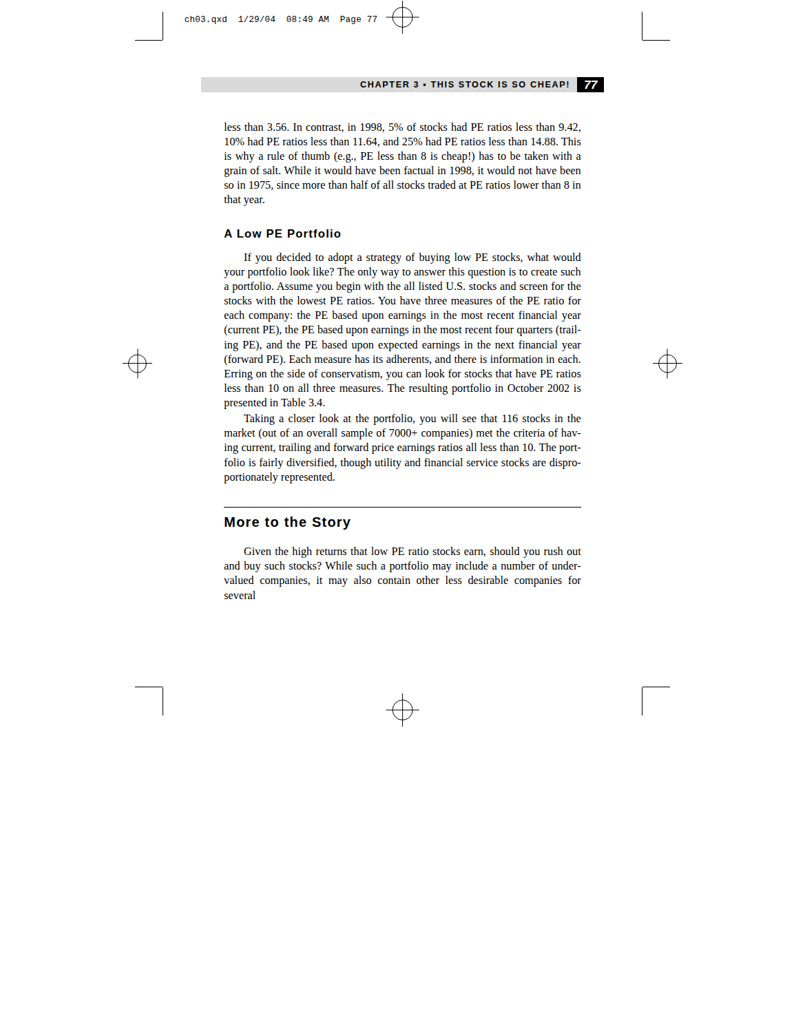ch03.qxd 1/29/04 08:49 AM Page 77
Chapter 3 • This Stock Is So Cheap!
77
less than 3.56. In contrast, in 1998, 5% of stocks had PE ratios less than 9.42, 10% had PE ratios less than 11.64, and 25% had PE ratios less than 14.88. This is why a rule of thumb (e.g., PE less than 8 is cheap!) has to be taken with a grain of salt. While it would have been factual in 1998, it would not have been so in 1975, since more than half of all stocks traded at PE ratios lower than 8 in that year.
A Low PE Portfolio
If you decided to adopt a strategy of buying low PE stocks, what would your portfolio look like? The only way to answer this question is to create such a portfolio. Assume you begin with the all listed U.S. stocks and screen for the stocks with the lowest PE ratios. You have three measures of the PE ratio for each company: the PE based upon earnings in the most recent financial year (current PE), the PE based upon earnings in the most recent four quarters (trailing PE), and the PE based upon expected earnings in the next financial year (forward PE). Each measure has its adherents, and there is information in each. Erring on the side of conservatism, you can look for stocks that have PE ratios less than 10 on all three measures. The resulting portfolio in October 2002 is presented in Table 3.4.
Taking a closer look at the portfolio, you will see that 116 stocks in the market (out of an overall sample of 7000+ companies) met the criteria of having current, trailing and forward price earnings ratios all less than 10. The portfolio is fairly diversified, though utility and financial service stocks are disproportionately represented.
More to the Story
Given the high returns that low PE ratio stocks earn, should you rush out and buy such stocks? While such a portfolio may include a number of undervalued companies, it may also contain other less desirable companies for several